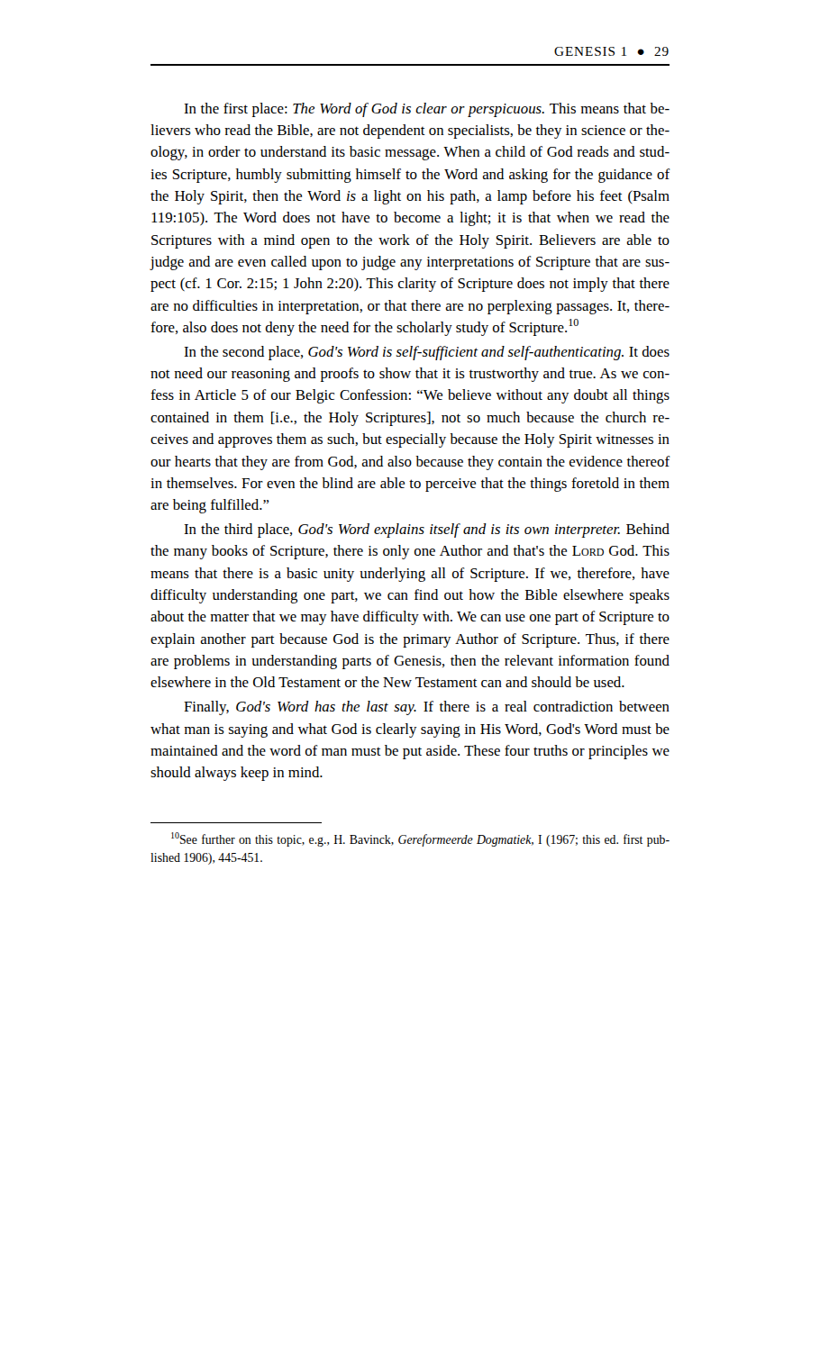GENESIS 1 ● 29
In the first place: The Word of God is clear or perspicuous. This means that believers who read the Bible, are not dependent on specialists, be they in science or theology, in order to understand its basic message. When a child of God reads and studies Scripture, humbly submitting himself to the Word and asking for the guidance of the Holy Spirit, then the Word is a light on his path, a lamp before his feet (Psalm 119:105). The Word does not have to become a light; it is that when we read the Scriptures with a mind open to the work of the Holy Spirit. Believers are able to judge and are even called upon to judge any interpretations of Scripture that are suspect (cf. 1 Cor. 2:15; 1 John 2:20). This clarity of Scripture does not imply that there are no difficulties in interpretation, or that there are no perplexing passages. It, therefore, also does not deny the need for the scholarly study of Scripture.10
In the second place, God's Word is self-sufficient and self-authenticating. It does not need our reasoning and proofs to show that it is trustworthy and true. As we confess in Article 5 of our Belgic Confession: “We believe without any doubt all things contained in them [i.e., the Holy Scriptures], not so much because the church receives and approves them as such, but especially because the Holy Spirit witnesses in our hearts that they are from God, and also because they contain the evidence thereof in themselves. For even the blind are able to perceive that the things foretold in them are being fulfilled.”
In the third place, God's Word explains itself and is its own interpreter. Behind the many books of Scripture, there is only one Author and that's the Lord God. This means that there is a basic unity underlying all of Scripture. If we, therefore, have difficulty understanding one part, we can find out how the Bible elsewhere speaks about the matter that we may have difficulty with. We can use one part of Scripture to explain another part because God is the primary Author of Scripture. Thus, if there are problems in understanding parts of Genesis, then the relevant information found elsewhere in the Old Testament or the New Testament can and should be used.
Finally, God's Word has the last say. If there is a real contradiction between what man is saying and what God is clearly saying in His Word, God's Word must be maintained and the word of man must be put aside. These four truths or principles we should always keep in mind.
10See further on this topic, e.g., H. Bavinck, Gereformeerde Dogmatiek, I (1967; this ed. first published 1906), 445-451.